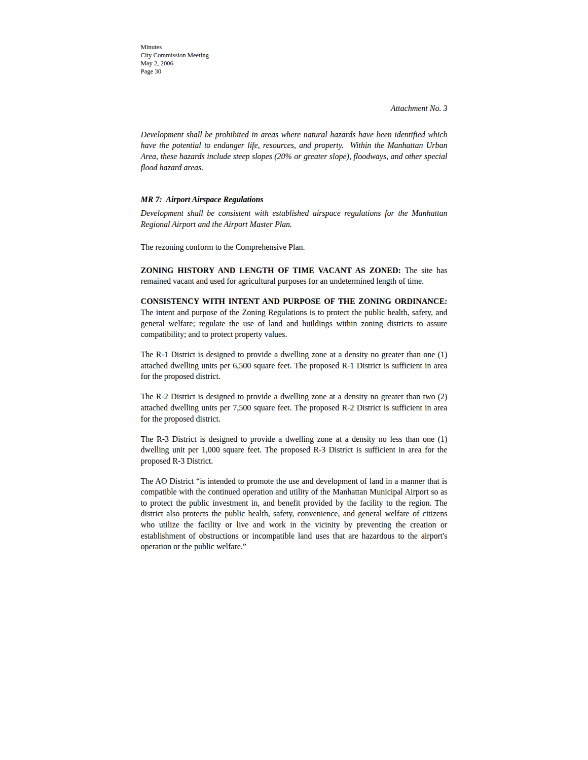Minutes
City Commission Meeting
May 2, 2006
Page 30
Attachment No. 3
Development shall be prohibited in areas where natural hazards have been identified which have the potential to endanger life, resources, and property. Within the Manhattan Urban Area, these hazards include steep slopes (20% or greater slope), floodways, and other special flood hazard areas.
MR 7: Airport Airspace Regulations
Development shall be consistent with established airspace regulations for the Manhattan Regional Airport and the Airport Master Plan.
The rezoning conform to the Comprehensive Plan.
ZONING HISTORY AND LENGTH OF TIME VACANT AS ZONED: The site has remained vacant and used for agricultural purposes for an undetermined length of time.
CONSISTENCY WITH INTENT AND PURPOSE OF THE ZONING ORDINANCE: The intent and purpose of the Zoning Regulations is to protect the public health, safety, and general welfare; regulate the use of land and buildings within zoning districts to assure compatibility; and to protect property values.
The R-1 District is designed to provide a dwelling zone at a density no greater than one (1) attached dwelling units per 6,500 square feet. The proposed R-1 District is sufficient in area for the proposed district.
The R-2 District is designed to provide a dwelling zone at a density no greater than two (2) attached dwelling units per 7,500 square feet. The proposed R-2 District is sufficient in area for the proposed district.
The R-3 District is designed to provide a dwelling zone at a density no less than one (1) dwelling unit per 1,000 square feet. The proposed R-3 District is sufficient in area for the proposed R-3 District.
The AO District “is intended to promote the use and development of land in a manner that is compatible with the continued operation and utility of the Manhattan Municipal Airport so as to protect the public investment in, and benefit provided by the facility to the region. The district also protects the public health, safety, convenience, and general welfare of citizens who utilize the facility or live and work in the vicinity by preventing the creation or establishment of obstructions or incompatible land uses that are hazardous to the airport's operation or the public welfare.”